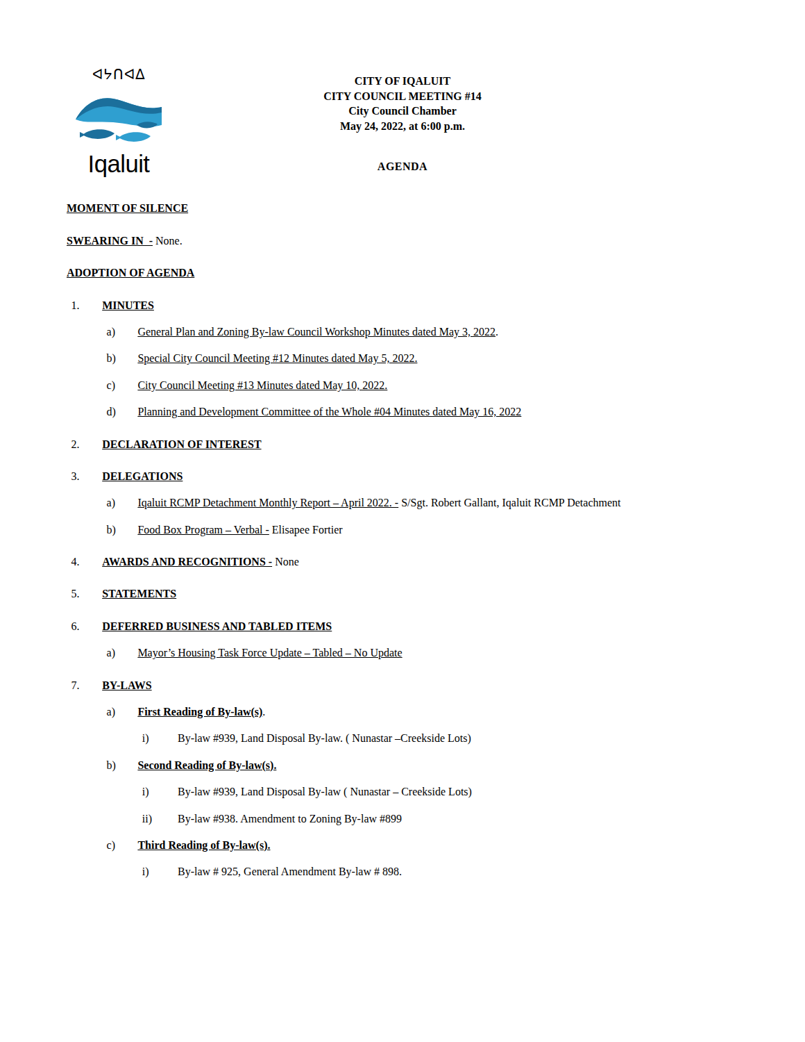ᐊᔭᑎᐊᐃ
Iqaluit
CITY OF IQALUIT
CITY COUNCIL MEETING #14
City Council Chamber
May 24, 2022, at 6:00 p.m.
AGENDA
MOMENT OF SILENCE
SWEARING IN - None.
ADOPTION OF AGENDA
MINUTES
General Plan and Zoning By-law Council Workshop Minutes dated May 3, 2022.
Special City Council Meeting #12 Minutes dated May 5, 2022.
City Council Meeting #13 Minutes dated May 10, 2022.
Planning and Development Committee of the Whole #04 Minutes dated May 16, 2022
DECLARATION OF INTEREST
DELEGATIONS
Iqaluit RCMP Detachment Monthly Report – April 2022. - S/Sgt. Robert Gallant, Iqaluit RCMP Detachment
Food Box Program – Verbal - Elisapee Fortier
AWARDS AND RECOGNITIONS - None
STATEMENTS
DEFERRED BUSINESS AND TABLED ITEMS
Mayor’s Housing Task Force Update – Tabled – No Update
BY-LAWS
First Reading of By-law(s).
By-law #939, Land Disposal By-law. ( Nunastar –Creekside Lots)
Second Reading of By-law(s).
By-law #939, Land Disposal By-law ( Nunastar – Creekside Lots)
By-law #938. Amendment to Zoning By-law #899
Third Reading of By-law(s).
By-law # 925, General Amendment By-law # 898.